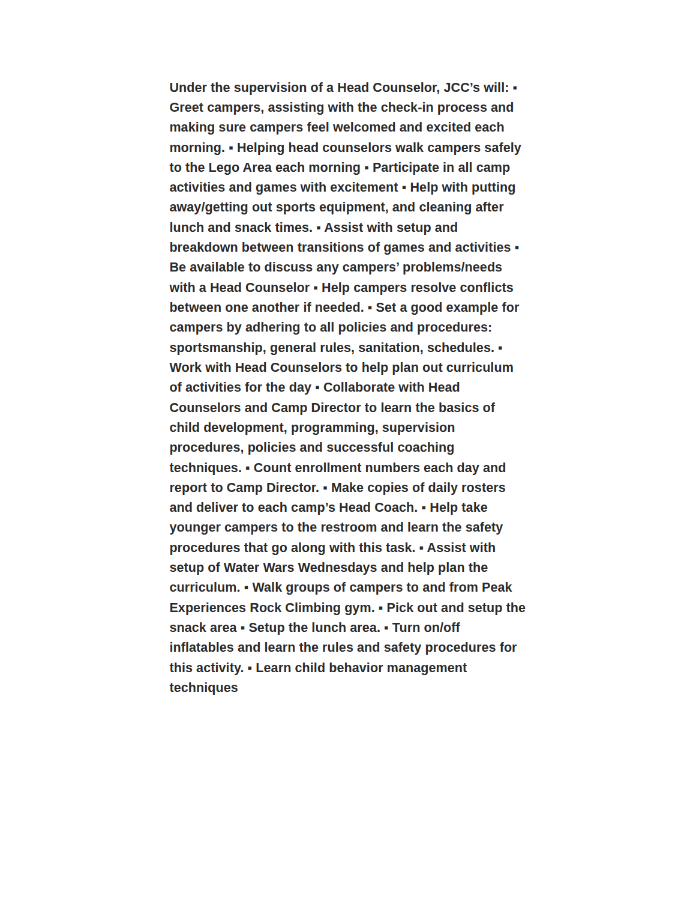Under the supervision of a Head Counselor, JCC’s will: ▪ Greet campers, assisting with the check-in process and making sure campers feel welcomed and excited each morning. ▪ Helping head counselors walk campers safely to the Lego Area each morning ▪ Participate in all camp activities and games with excitement ▪ Help with putting away/getting out sports equipment, and cleaning after lunch and snack times. ▪ Assist with setup and breakdown between transitions of games and activities ▪ Be available to discuss any campers’ problems/needs with a Head Counselor ▪ Help campers resolve conflicts between one another if needed. ▪ Set a good example for campers by adhering to all policies and procedures: sportsmanship, general rules, sanitation, schedules. ▪ Work with Head Counselors to help plan out curriculum of activities for the day ▪ Collaborate with Head Counselors and Camp Director to learn the basics of child development, programming, supervision procedures, policies and successful coaching techniques. ▪ Count enrollment numbers each day and report to Camp Director. ▪ Make copies of daily rosters and deliver to each camp’s Head Coach. ▪ Help take younger campers to the restroom and learn the safety procedures that go along with this task. ▪ Assist with setup of Water Wars Wednesdays and help plan the curriculum. ▪ Walk groups of campers to and from Peak Experiences Rock Climbing gym. ▪ Pick out and setup the snack area ▪ Setup the lunch area. ▪ Turn on/off inflatables and learn the rules and safety procedures for this activity. ▪ Learn child behavior management techniques